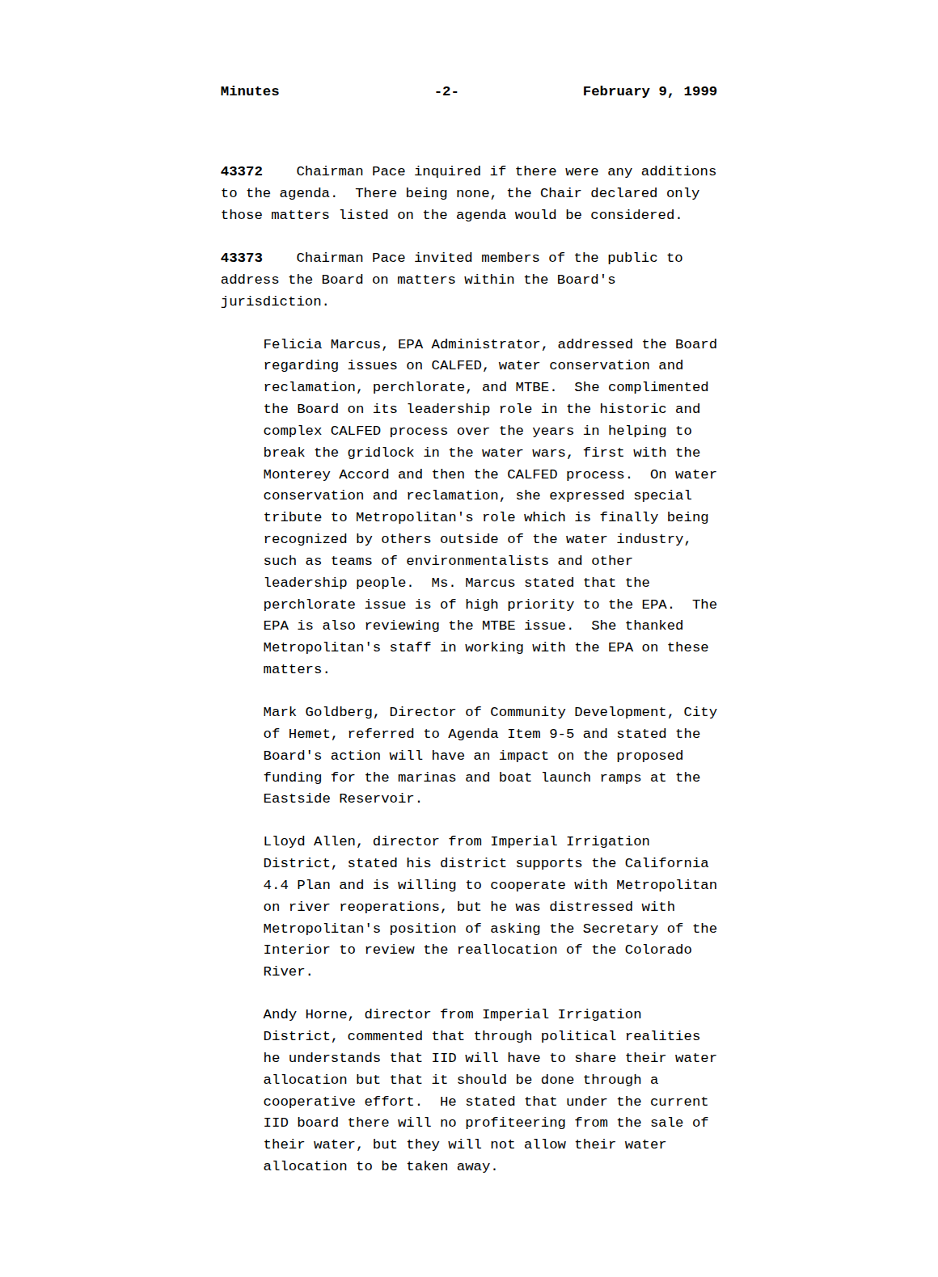Minutes -2- February 9, 1999
43372 Chairman Pace inquired if there were any additions to the agenda. There being none, the Chair declared only those matters listed on the agenda would be considered.
43373 Chairman Pace invited members of the public to address the Board on matters within the Board's jurisdiction.
Felicia Marcus, EPA Administrator, addressed the Board regarding issues on CALFED, water conservation and reclamation, perchlorate, and MTBE. She complimented the Board on its leadership role in the historic and complex CALFED process over the years in helping to break the gridlock in the water wars, first with the Monterey Accord and then the CALFED process. On water conservation and reclamation, she expressed special tribute to Metropolitan's role which is finally being recognized by others outside of the water industry, such as teams of environmentalists and other leadership people. Ms. Marcus stated that the perchlorate issue is of high priority to the EPA. The EPA is also reviewing the MTBE issue. She thanked Metropolitan's staff in working with the EPA on these matters.
Mark Goldberg, Director of Community Development, City of Hemet, referred to Agenda Item 9-5 and stated the Board's action will have an impact on the proposed funding for the marinas and boat launch ramps at the Eastside Reservoir.
Lloyd Allen, director from Imperial Irrigation District, stated his district supports the California 4.4 Plan and is willing to cooperate with Metropolitan on river reoperations, but he was distressed with Metropolitan's position of asking the Secretary of the Interior to review the reallocation of the Colorado River.
Andy Horne, director from Imperial Irrigation District, commented that through political realities he understands that IID will have to share their water allocation but that it should be done through a cooperative effort. He stated that under the current IID board there will no profiteering from the sale of their water, but they will not allow their water allocation to be taken away.